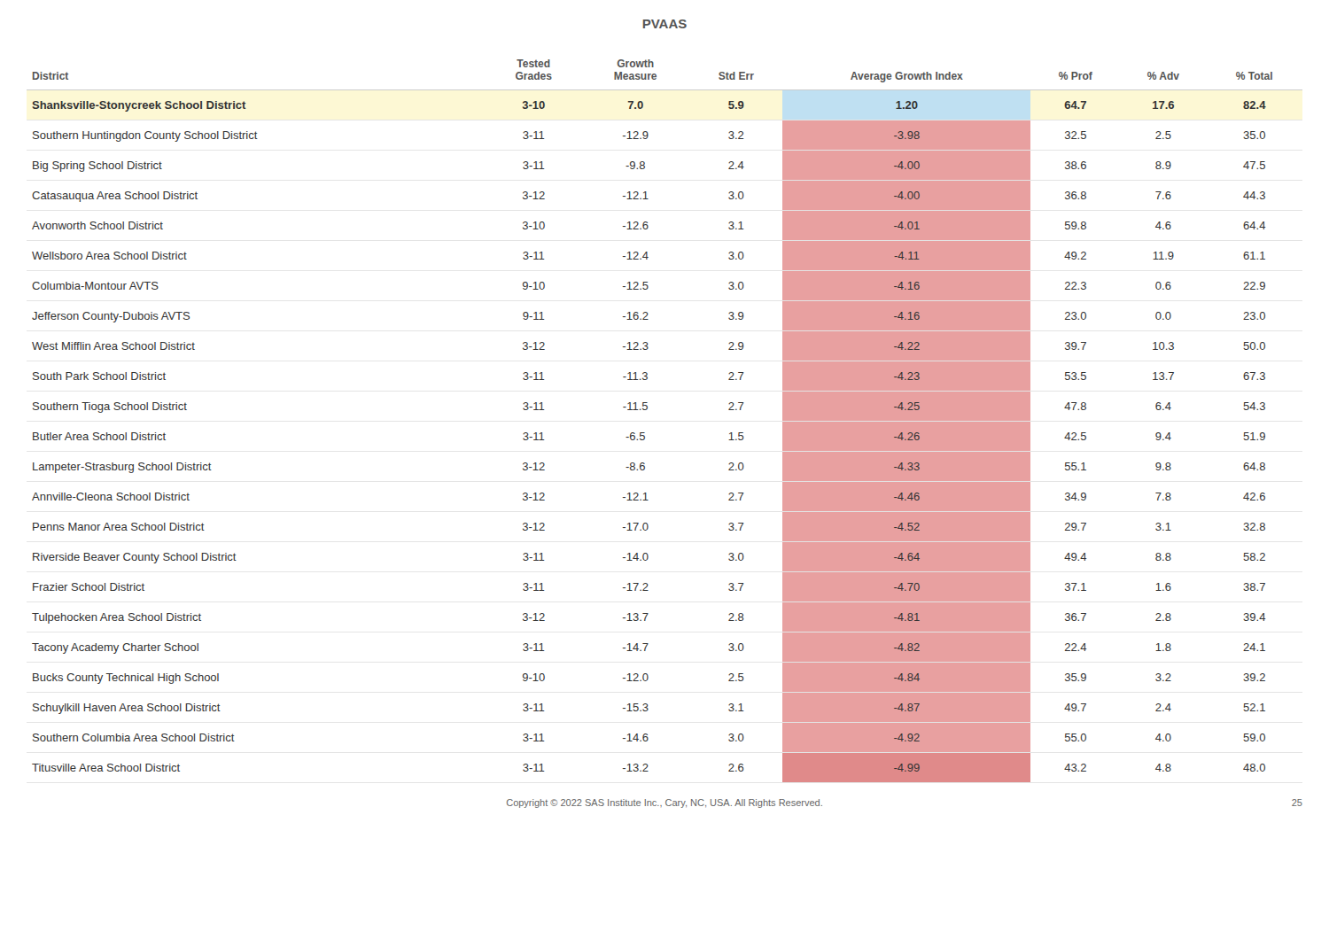PVAAS
| District | Tested Grades | Growth Measure | Std Err | Average Growth Index | % Prof | % Adv | % Total |
| --- | --- | --- | --- | --- | --- | --- | --- |
| Shanksville-Stonycreek School District | 3-10 | 7.0 | 5.9 | 1.20 | 64.7 | 17.6 | 82.4 |
| Southern Huntingdon County School District | 3-11 | -12.9 | 3.2 | -3.98 | 32.5 | 2.5 | 35.0 |
| Big Spring School District | 3-11 | -9.8 | 2.4 | -4.00 | 38.6 | 8.9 | 47.5 |
| Catasauqua Area School District | 3-12 | -12.1 | 3.0 | -4.00 | 36.8 | 7.6 | 44.3 |
| Avonworth School District | 3-10 | -12.6 | 3.1 | -4.01 | 59.8 | 4.6 | 64.4 |
| Wellsboro Area School District | 3-11 | -12.4 | 3.0 | -4.11 | 49.2 | 11.9 | 61.1 |
| Columbia-Montour AVTS | 9-10 | -12.5 | 3.0 | -4.16 | 22.3 | 0.6 | 22.9 |
| Jefferson County-Dubois AVTS | 9-11 | -16.2 | 3.9 | -4.16 | 23.0 | 0.0 | 23.0 |
| West Mifflin Area School District | 3-12 | -12.3 | 2.9 | -4.22 | 39.7 | 10.3 | 50.0 |
| South Park School District | 3-11 | -11.3 | 2.7 | -4.23 | 53.5 | 13.7 | 67.3 |
| Southern Tioga School District | 3-11 | -11.5 | 2.7 | -4.25 | 47.8 | 6.4 | 54.3 |
| Butler Area School District | 3-11 | -6.5 | 1.5 | -4.26 | 42.5 | 9.4 | 51.9 |
| Lampeter-Strasburg School District | 3-12 | -8.6 | 2.0 | -4.33 | 55.1 | 9.8 | 64.8 |
| Annville-Cleona School District | 3-12 | -12.1 | 2.7 | -4.46 | 34.9 | 7.8 | 42.6 |
| Penns Manor Area School District | 3-12 | -17.0 | 3.7 | -4.52 | 29.7 | 3.1 | 32.8 |
| Riverside Beaver County School District | 3-11 | -14.0 | 3.0 | -4.64 | 49.4 | 8.8 | 58.2 |
| Frazier School District | 3-11 | -17.2 | 3.7 | -4.70 | 37.1 | 1.6 | 38.7 |
| Tulpehocken Area School District | 3-12 | -13.7 | 2.8 | -4.81 | 36.7 | 2.8 | 39.4 |
| Tacony Academy Charter School | 3-11 | -14.7 | 3.0 | -4.82 | 22.4 | 1.8 | 24.1 |
| Bucks County Technical High School | 9-10 | -12.0 | 2.5 | -4.84 | 35.9 | 3.2 | 39.2 |
| Schuylkill Haven Area School District | 3-11 | -15.3 | 3.1 | -4.87 | 49.7 | 2.4 | 52.1 |
| Southern Columbia Area School District | 3-11 | -14.6 | 3.0 | -4.92 | 55.0 | 4.0 | 59.0 |
| Titusville Area School District | 3-11 | -13.2 | 2.6 | -4.99 | 43.2 | 4.8 | 48.0 |
Copyright © 2022 SAS Institute Inc., Cary, NC, USA. All Rights Reserved. 25